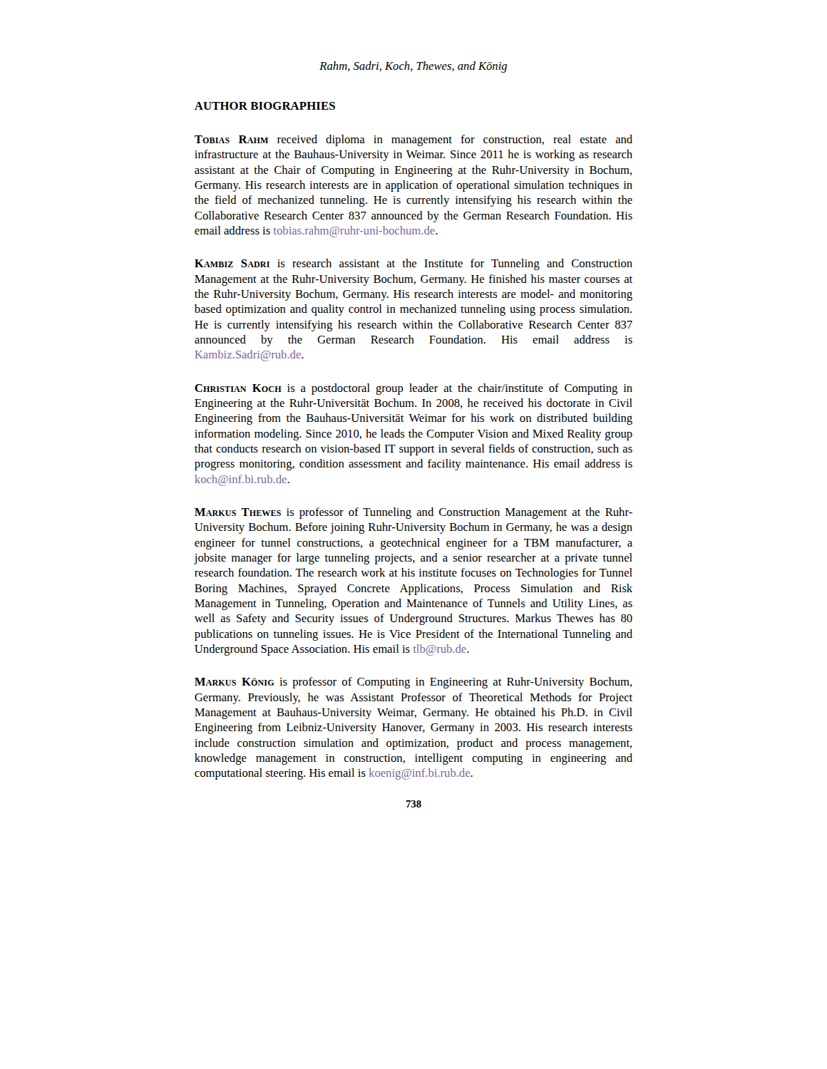Rahm, Sadri, Koch, Thewes, and König
AUTHOR BIOGRAPHIES
Tobias Rahm received diploma in management for construction, real estate and infrastructure at the Bauhaus-University in Weimar. Since 2011 he is working as research assistant at the Chair of Computing in Engineering at the Ruhr-University in Bochum, Germany. His research interests are in application of operational simulation techniques in the field of mechanized tunneling. He is currently intensifying his research within the Collaborative Research Center 837 announced by the German Research Foundation. His email address is tobias.rahm@ruhr-uni-bochum.de.
Kambiz Sadri is research assistant at the Institute for Tunneling and Construction Management at the Ruhr-University Bochum, Germany. He finished his master courses at the Ruhr-University Bochum, Germany. His research interests are model- and monitoring based optimization and quality control in mechanized tunneling using process simulation. He is currently intensifying his research within the Collaborative Research Center 837 announced by the German Research Foundation. His email address is Kambiz.Sadri@rub.de.
Christian Koch is a postdoctoral group leader at the chair/institute of Computing in Engineering at the Ruhr-Universität Bochum. In 2008, he received his doctorate in Civil Engineering from the Bauhaus-Universität Weimar for his work on distributed building information modeling. Since 2010, he leads the Computer Vision and Mixed Reality group that conducts research on vision-based IT support in several fields of construction, such as progress monitoring, condition assessment and facility maintenance. His email address is koch@inf.bi.rub.de.
Markus Thewes is professor of Tunneling and Construction Management at the Ruhr-University Bochum. Before joining Ruhr-University Bochum in Germany, he was a design engineer for tunnel constructions, a geotechnical engineer for a TBM manufacturer, a jobsite manager for large tunneling projects, and a senior researcher at a private tunnel research foundation. The research work at his institute focuses on Technologies for Tunnel Boring Machines, Sprayed Concrete Applications, Process Simulation and Risk Management in Tunneling, Operation and Maintenance of Tunnels and Utility Lines, as well as Safety and Security issues of Underground Structures. Markus Thewes has 80 publications on tunneling issues. He is Vice President of the International Tunneling and Underground Space Association. His email is tlb@rub.de.
Markus König is professor of Computing in Engineering at Ruhr-University Bochum, Germany. Previously, he was Assistant Professor of Theoretical Methods for Project Management at Bauhaus-University Weimar, Germany. He obtained his Ph.D. in Civil Engineering from Leibniz-University Hanover, Germany in 2003. His research interests include construction simulation and optimization, product and process management, knowledge management in construction, intelligent computing in engineering and computational steering. His email is koenig@inf.bi.rub.de.
738